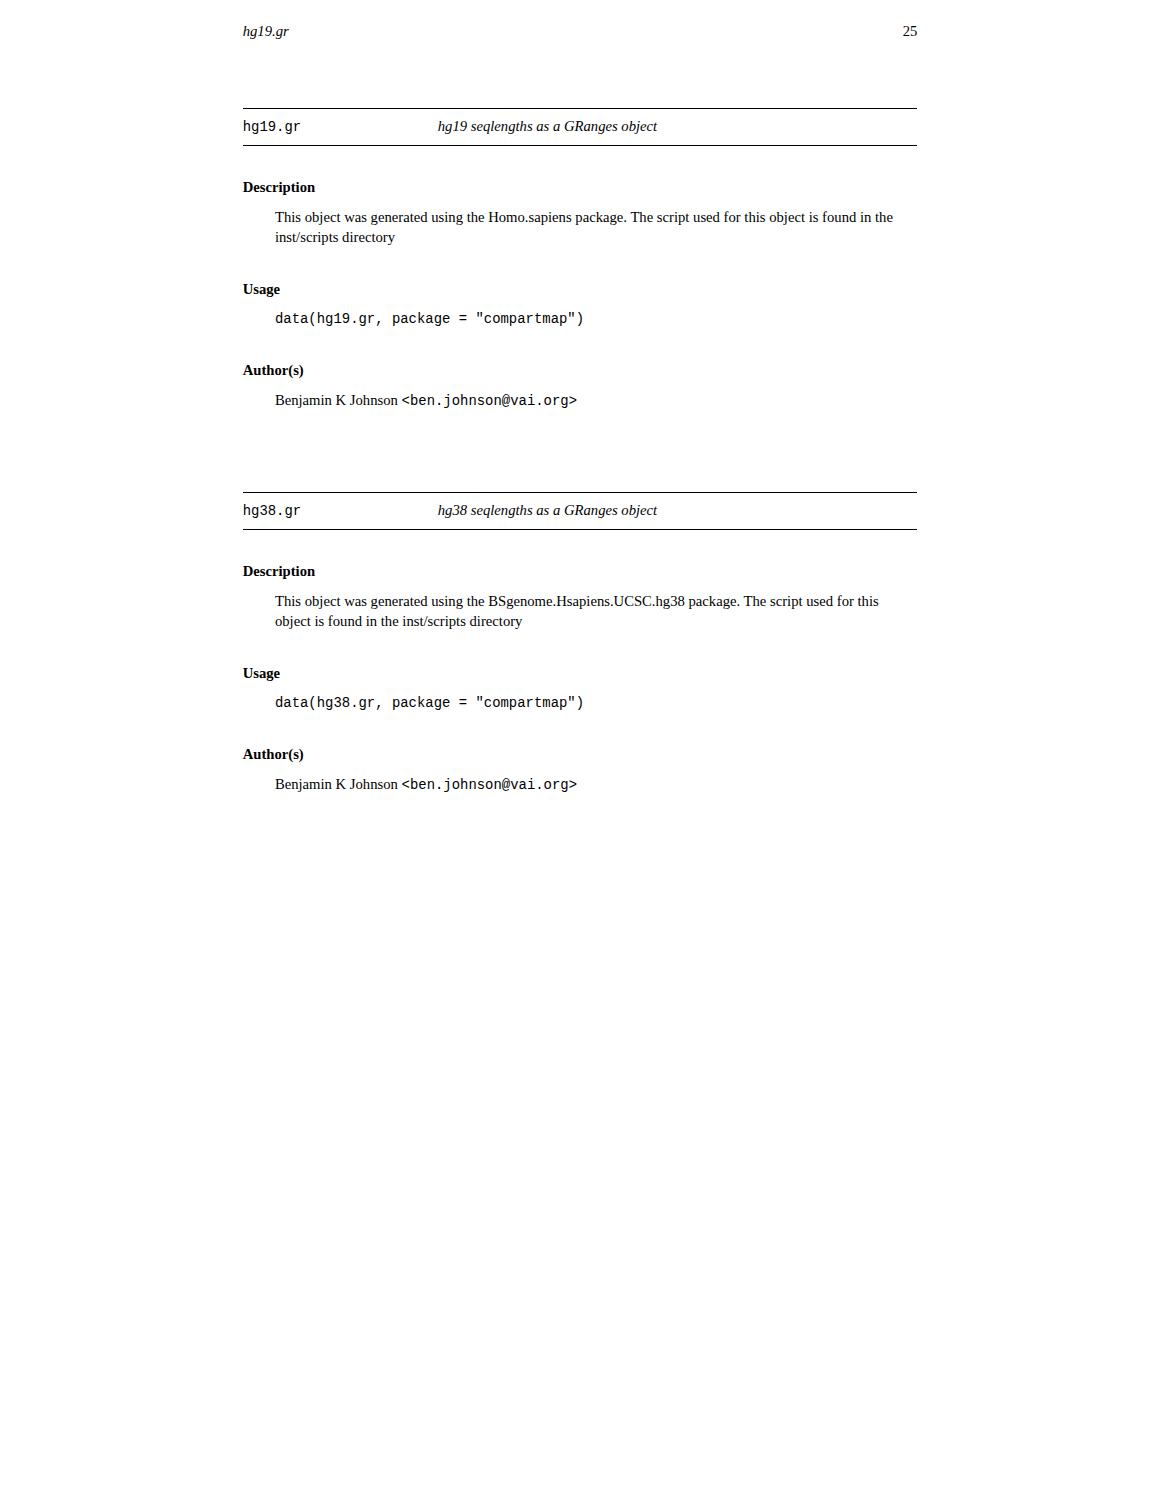hg19.gr 25
hg19.gr hg19 seqlengths as a GRanges object
Description
This object was generated using the Homo.sapiens package. The script used for this object is found in the inst/scripts directory
Usage
data(hg19.gr, package = "compartmap")
Author(s)
Benjamin K Johnson <ben.johnson@vai.org>
hg38.gr hg38 seqlengths as a GRanges object
Description
This object was generated using the BSgenome.Hsapiens.UCSC.hg38 package. The script used for this object is found in the inst/scripts directory
Usage
data(hg38.gr, package = "compartmap")
Author(s)
Benjamin K Johnson <ben.johnson@vai.org>